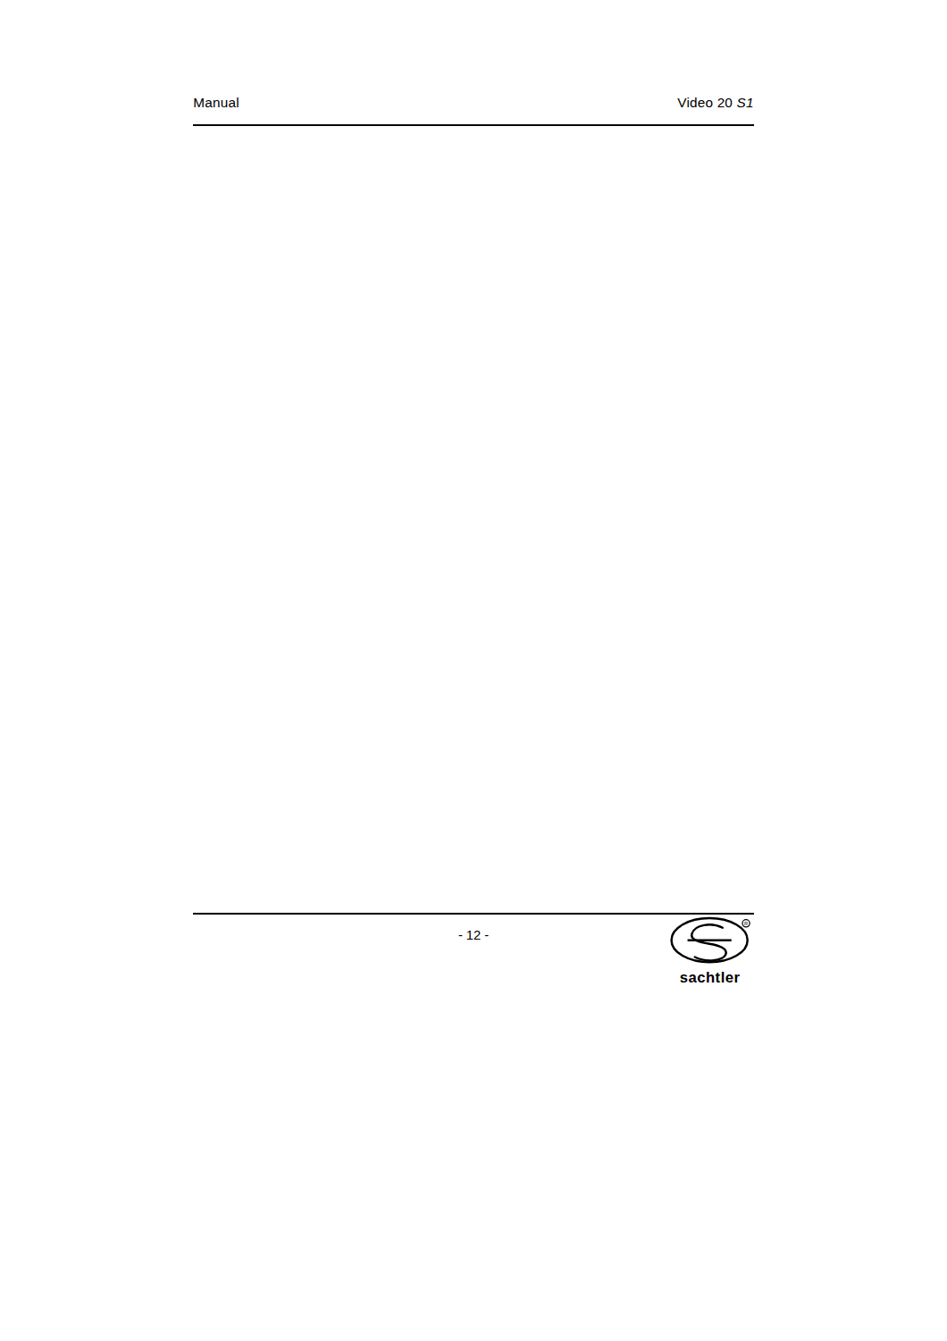Manual
Video 20 S1
- 12 -
R
sachtler